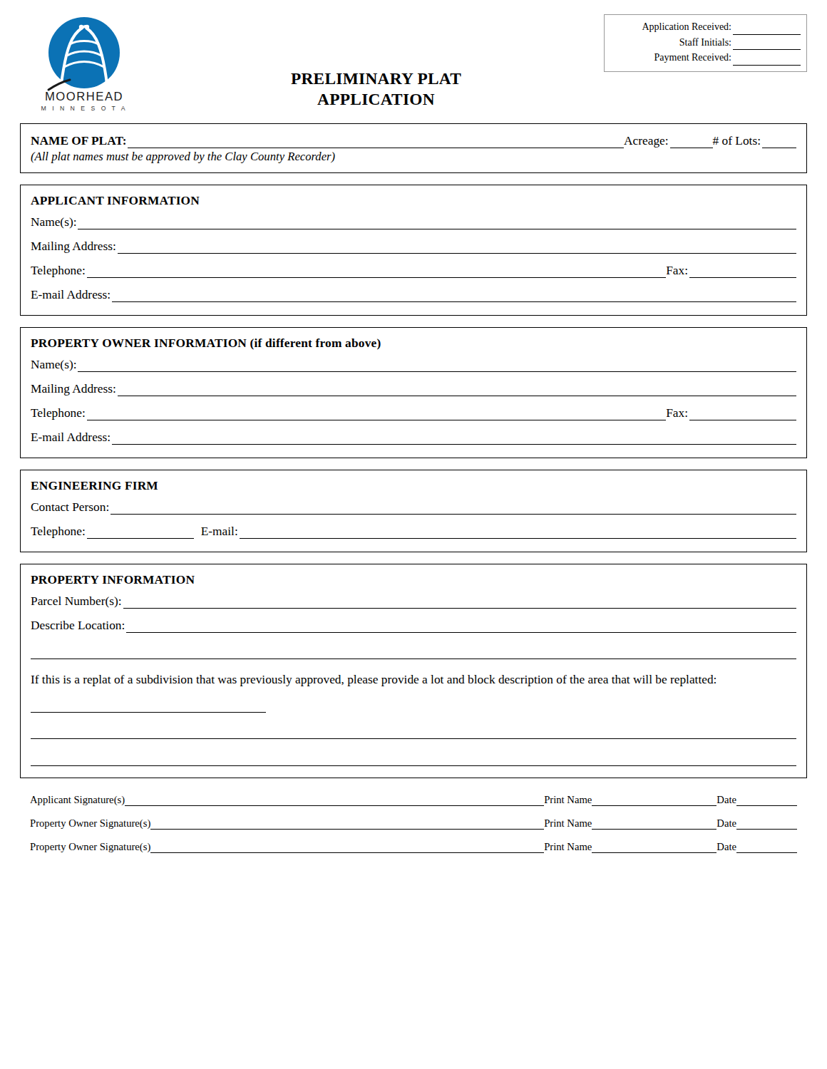MOORHEAD
M I N N E S O T A
PRELIMINARY PLAT
APPLICATION
Application Received:
Staff Initials:
Payment Received:
NAME OF PLAT: Acreage: # of Lots:
(All plat names must be approved by the Clay County Recorder)
APPLICANT INFORMATION
Name(s):
Mailing Address:
Telephone: Fax:
E-mail Address:
PROPERTY OWNER INFORMATION (if different from above)
Name(s):
Mailing Address:
Telephone: Fax:
E-mail Address:
ENGINEERING FIRM
Contact Person:
Telephone: E-mail:
PROPERTY INFORMATION
Parcel Number(s):
Describe Location:
If this is a replat of a subdivision that was previously approved, please provide a lot and block description of the area that will be replatted:
Applicant Signature(s) Print Name Date
Property Owner Signature(s) Print Name Date
Property Owner Signature(s) Print Name Date